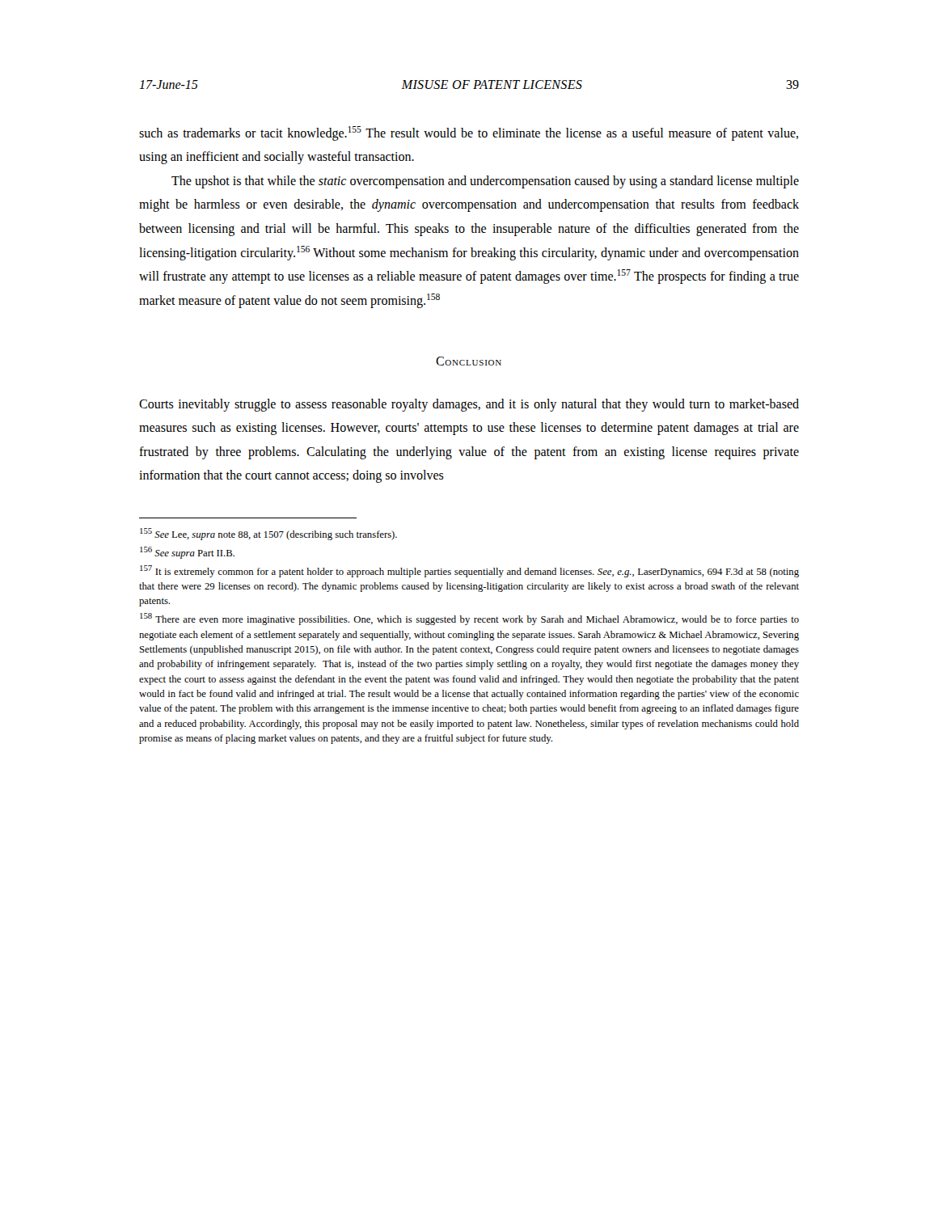17-June-15 Misuse of Patent Licenses 39
such as trademarks or tacit knowledge.155 The result would be to eliminate the license as a useful measure of patent value, using an inefficient and socially wasteful transaction.
The upshot is that while the static overcompensation and undercompensation caused by using a standard license multiple might be harmless or even desirable, the dynamic overcompensation and undercompensation that results from feedback between licensing and trial will be harmful. This speaks to the insuperable nature of the difficulties generated from the licensing-litigation circularity.156 Without some mechanism for breaking this circularity, dynamic under and overcompensation will frustrate any attempt to use licenses as a reliable measure of patent damages over time.157 The prospects for finding a true market measure of patent value do not seem promising.158
Conclusion
Courts inevitably struggle to assess reasonable royalty damages, and it is only natural that they would turn to market-based measures such as existing licenses. However, courts' attempts to use these licenses to determine patent damages at trial are frustrated by three problems. Calculating the underlying value of the patent from an existing license requires private information that the court cannot access; doing so involves
155 See Lee, supra note 88, at 1507 (describing such transfers).
156 See supra Part II.B.
157 It is extremely common for a patent holder to approach multiple parties sequentially and demand licenses. See, e.g., LaserDynamics, 694 F.3d at 58 (noting that there were 29 licenses on record). The dynamic problems caused by licensing-litigation circularity are likely to exist across a broad swath of the relevant patents.
158 There are even more imaginative possibilities. One, which is suggested by recent work by Sarah and Michael Abramowicz, would be to force parties to negotiate each element of a settlement separately and sequentially, without comingling the separate issues. Sarah Abramowicz & Michael Abramowicz, Severing Settlements (unpublished manuscript 2015), on file with author. In the patent context, Congress could require patent owners and licensees to negotiate damages and probability of infringement separately. That is, instead of the two parties simply settling on a royalty, they would first negotiate the damages money they expect the court to assess against the defendant in the event the patent was found valid and infringed. They would then negotiate the probability that the patent would in fact be found valid and infringed at trial. The result would be a license that actually contained information regarding the parties' view of the economic value of the patent. The problem with this arrangement is the immense incentive to cheat; both parties would benefit from agreeing to an inflated damages figure and a reduced probability. Accordingly, this proposal may not be easily imported to patent law. Nonetheless, similar types of revelation mechanisms could hold promise as means of placing market values on patents, and they are a fruitful subject for future study.